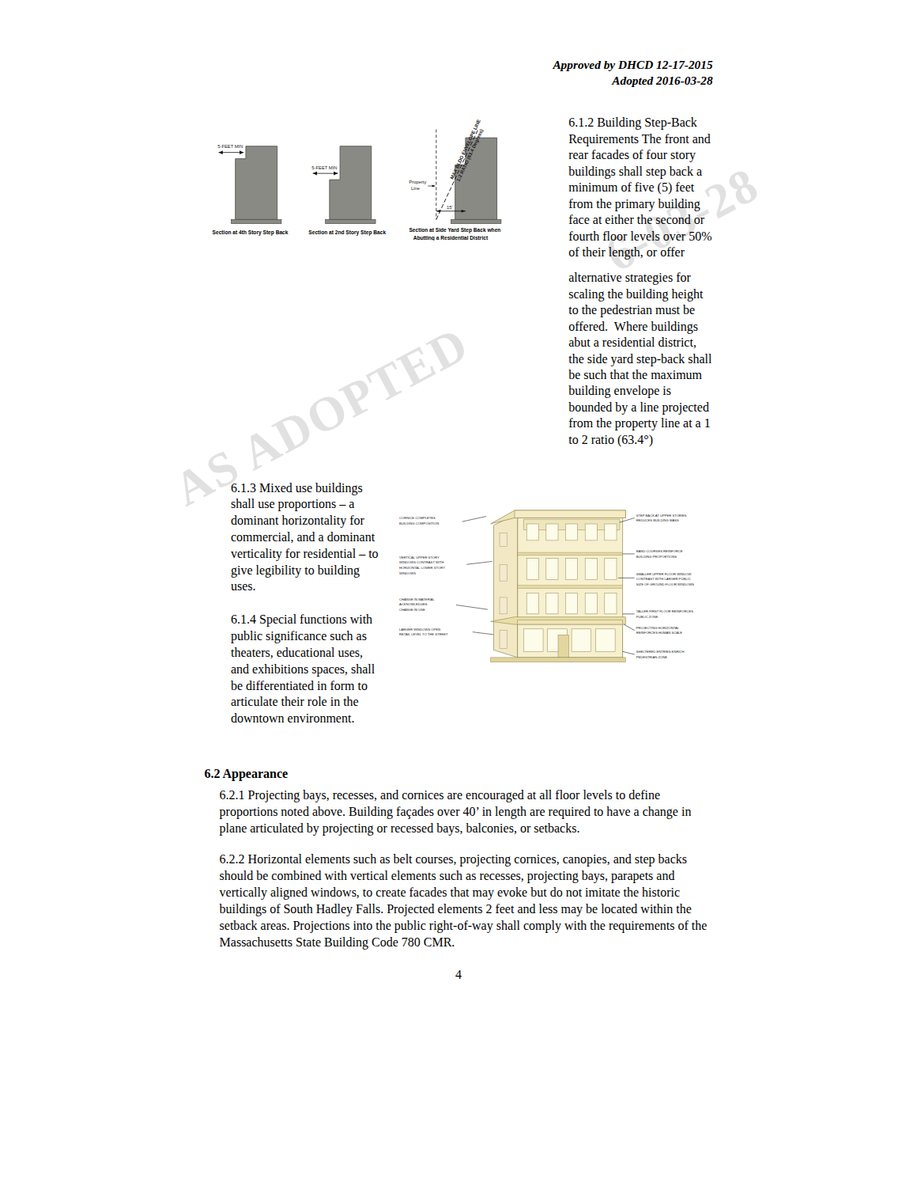6-03-28
AS ADOPTED
Approved by DHCD 12-17-2015
Adopted 2016-03-28
5-FEET MIN Section at 4th Story Step Back 5-FEET MIN Section at 2nd Story Step Back MAX BLDG ENVELOPE LINE 1:2 RATIO (63.4 Degrees) Property Line 15' Section at Side Yard Step Back when Abutting a Residential District
6.1.2 Building Step-Back Requirements The front and rear facades of four story buildings shall step back a minimum of five (5) feet from the primary building face at either the second or fourth floor levels over 50% of their length, or offer
alternative strategies for scaling the building height to the pedestrian must be offered. Where buildings abut a residential district, the side yard step-back shall be such that the maximum building envelope is bounded by a line projected from the property line at a 1 to 2 ratio (63.4°)
6.1.3 Mixed use buildings shall use proportions – a dominant horizontality for commercial, and a dominant verticality for residential – to give legibility to building uses.
6.1.4 Special functions with public significance such as theaters, educational uses, and exhibitions spaces, shall be differentiated in form to articulate their role in the downtown environment.
CORNICE COMPLETES BUILDING COMPOSITION VERTICAL UPPER STORY WINDOWS CONTRAST WITH HORIZONTAL LOWER STORY WINDOWS CHANGE IN MATERIAL ACKNOWLEDGES CHANGE IN USE LARGER WINDOWS OPEN RETAIL LEVEL TO THE STREET STEP BACK AT UPPER STORIES REDUCES BUILDING MASS BAND COURSES REINFORCE BUILDING PROPORTIONS SMALLER UPPER FLOOR WINDOW CONTRAST WITH LARGER PUBLIC SIZE OF GROUND FLOOR WINDOWS TALLER FIRST FLOOR REINFORCES PUBLIC ZONE. PROJECTING HORIZONTAL REINFORCES HUMAN SCALE SHELTERED ENTRIES ENRICH PEDESTRIAN ZONE
6.2 Appearance
6.2.1 Projecting bays, recesses, and cornices are encouraged at all floor levels to define proportions noted above. Building façades over 40’ in length are required to have a change in plane articulated by projecting or recessed bays, balconies, or setbacks.
6.2.2 Horizontal elements such as belt courses, projecting cornices, canopies, and step backs should be combined with vertical elements such as recesses, projecting bays, parapets and vertically aligned windows, to create facades that may evoke but do not imitate the historic buildings of South Hadley Falls. Projected elements 2 feet and less may be located within the setback areas. Projections into the public right-of-way shall comply with the requirements of the Massachusetts State Building Code 780 CMR.
4